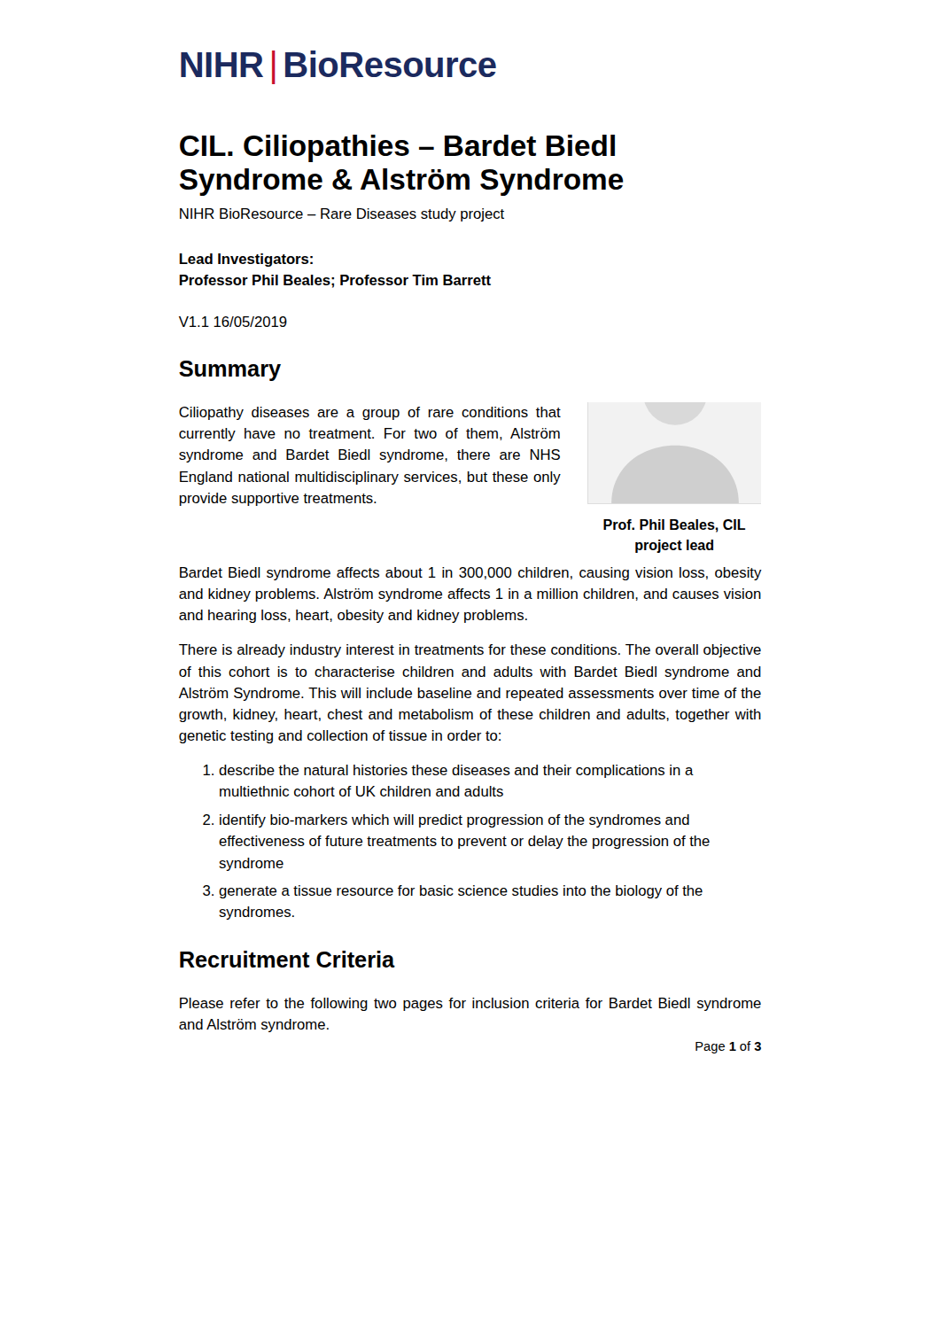NIHR|BioResource
CIL. Ciliopathies – Bardet Biedl Syndrome & Alström Syndrome
NIHR BioResource – Rare Diseases study project
Lead Investigators:
Professor Phil Beales; Professor Tim Barrett
V1.1 16/05/2019
Summary
Prof. Phil Beales, CIL project lead
Ciliopathy diseases are a group of rare conditions that currently have no treatment. For two of them, Alström syndrome and Bardet Biedl syndrome, there are NHS England national multidisciplinary services, but these only provide supportive treatments.
Bardet Biedl syndrome affects about 1 in 300,000 children, causing vision loss, obesity and kidney problems. Alström syndrome affects 1 in a million children, and causes vision and hearing loss, heart, obesity and kidney problems.
There is already industry interest in treatments for these conditions. The overall objective of this cohort is to characterise children and adults with Bardet Biedl syndrome and Alström Syndrome. This will include baseline and repeated assessments over time of the growth, kidney, heart, chest and metabolism of these children and adults, together with genetic testing and collection of tissue in order to:
describe the natural histories these diseases and their complications in a multiethnic cohort of UK children and adults
identify bio-markers which will predict progression of the syndromes and effectiveness of future treatments to prevent or delay the progression of the syndrome
generate a tissue resource for basic science studies into the biology of the syndromes.
Recruitment Criteria
Please refer to the following two pages for inclusion criteria for Bardet Biedl syndrome and Alström syndrome.
Page 1 of 3